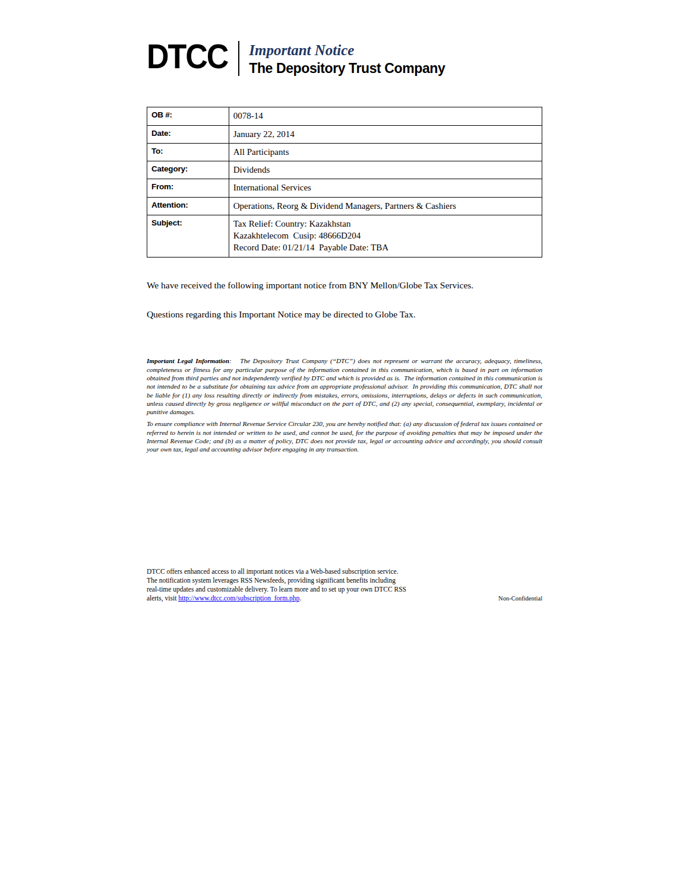DTCC
Important Notice
The Depository Trust Company
| OB #: | 0078-14 |
| Date: | January 22, 2014 |
| To: | All Participants |
| Category: | Dividends |
| From: | International Services |
| Attention: | Operations, Reorg & Dividend Managers, Partners & Cashiers |
| Subject: | Tax Relief: Country: Kazakhstan Kazakhtelecom Cusip: 48666D204 Record Date: 01/21/14 Payable Date: TBA |
We have received the following important notice from BNY Mellon/Globe Tax Services.
Questions regarding this Important Notice may be directed to Globe Tax.
Important Legal Information: The Depository Trust Company (“DTC”) does not represent or warrant the accuracy, adequacy, timeliness, completeness or fitness for any particular purpose of the information contained in this communication, which is based in part on information obtained from third parties and not independently verified by DTC and which is provided as is. The information contained in this communication is not intended to be a substitute for obtaining tax advice from an appropriate professional advisor. In providing this communication, DTC shall not be liable for (1) any loss resulting directly or indirectly from mistakes, errors, omissions, interruptions, delays or defects in such communication, unless caused directly by gross negligence or willful misconduct on the part of DTC, and (2) any special, consequential, exemplary, incidental or punitive damages.
To ensure compliance with Internal Revenue Service Circular 230, you are hereby notified that: (a) any discussion of federal tax issues contained or referred to herein is not intended or written to be used, and cannot be used, for the purpose of avoiding penalties that may be imposed under the Internal Revenue Code; and (b) as a matter of policy, DTC does not provide tax, legal or accounting advice and accordingly, you should consult your own tax, legal and accounting advisor before engaging in any transaction.
DTCC offers enhanced access to all important notices via a Web-based subscription service.
The notification system leverages RSS Newsfeeds, providing significant benefits including
real-time updates and customizable delivery. To learn more and to set up your own DTCC RSS
alerts, visit http://www.dtcc.com/subscription_form.php.
Non-Confidential